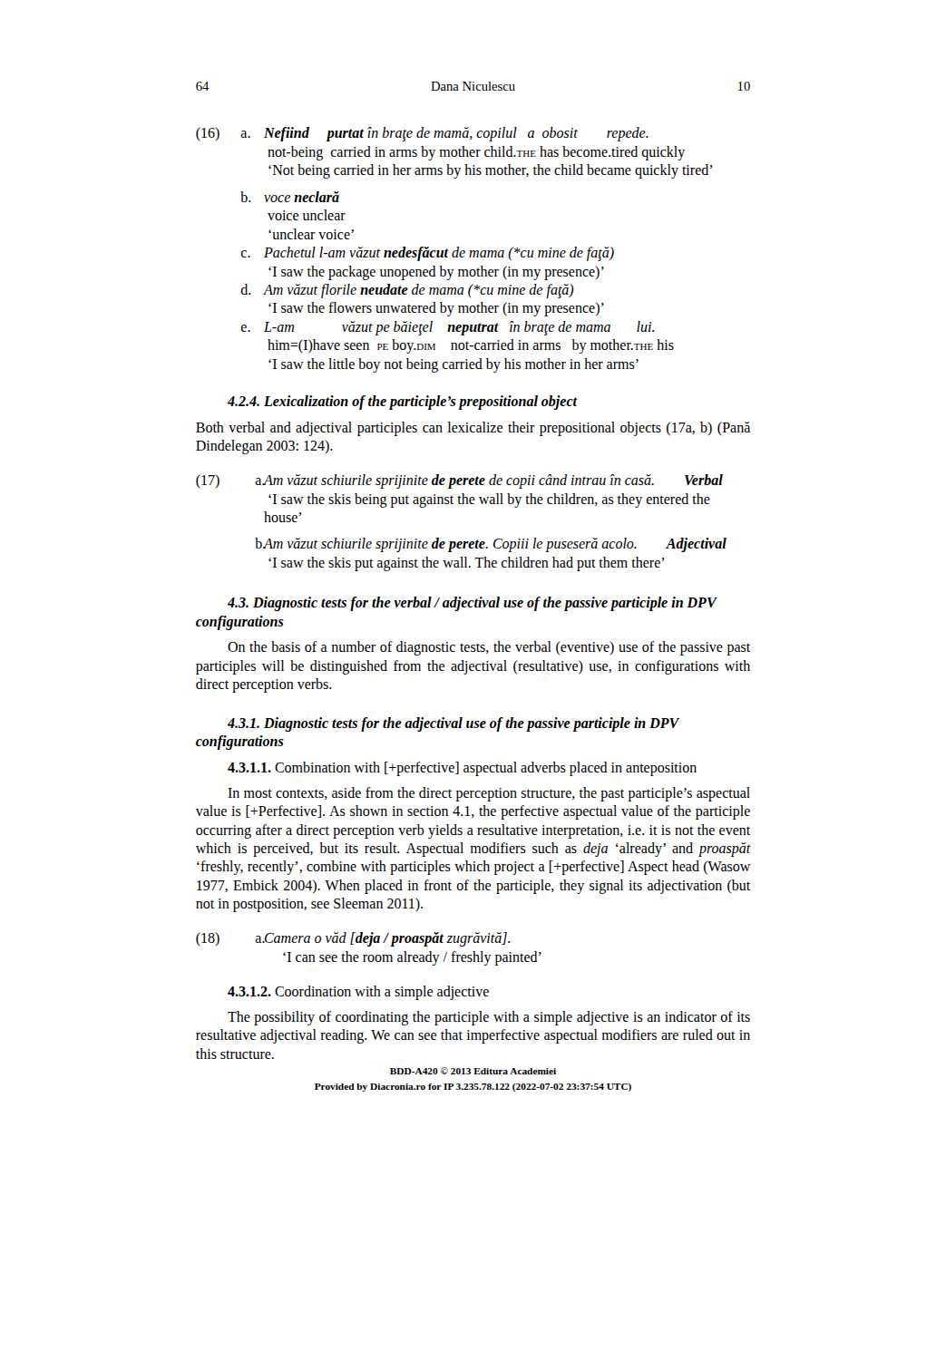64
Dana Niculescu
10
(16)
a.
Nefiind purtat în braţe de mamă, copilul a obosit repede.
not-being carried in arms by mother child.the has become.tired quickly
‘Not being carried in her arms by his mother, the child became quickly tired’
b.
voce neclară
voice unclear
‘unclear voice’
c.
Pachetul l-am văzut nedesfăcut de mama (*cu mine de faţă)
‘I saw the package unopened by mother (in my presence)’
d.
Am văzut florile neudate de mama (*cu mine de faţă)
‘I saw the flowers unwatered by mother (in my presence)’
e.
L-am văzut pe băieţel neputrat în braţe de mama lui.
him=(I)have seen pe boy.dim not-carried in arms by mother.the his
‘I saw the little boy not being carried by his mother in her arms’
4.2.4. Lexicalization of the participle’s prepositional object
Both verbal and adjectival participles can lexicalize their prepositional objects (17a, b) (Pană Dindelegan 2003: 124).
(17)
a.
Am văzut schiurile sprijinite de perete de copii când intrau în casă. Verbal
‘I saw the skis being put against the wall by the children, as they entered the house’
b.
Am văzut schiurile sprijinite de perete. Copiii le puseseră acolo. Adjectival
‘I saw the skis put against the wall. The children had put them there’
4.3. Diagnostic tests for the verbal / adjectival use of the passive participle in DPV configurations
On the basis of a number of diagnostic tests, the verbal (eventive) use of the passive past participles will be distinguished from the adjectival (resultative) use, in configurations with direct perception verbs.
4.3.1. Diagnostic tests for the adjectival use of the passive participle in DPV configurations
4.3.1.1. Combination with [+perfective] aspectual adverbs placed in anteposition
In most contexts, aside from the direct perception structure, the past participle’s aspectual value is [+Perfective]. As shown in section 4.1, the perfective aspectual value of the participle occurring after a direct perception verb yields a resultative interpretation, i.e. it is not the event which is perceived, but its result. Aspectual modifiers such as deja ‘already’ and proaspăt ‘freshly, recently’, combine with participles which project a [+perfective] Aspect head (Wasow 1977, Embick 2004). When placed in front of the participle, they signal its adjectivation (but not in postposition, see Sleeman 2011).
(18)
a.
Camera o văd [deja / proaspăt zugrăvită].
‘I can see the room already / freshly painted’
4.3.1.2. Coordination with a simple adjective
The possibility of coordinating the participle with a simple adjective is an indicator of its resultative adjectival reading. We can see that imperfective aspectual modifiers are ruled out in this structure.
BDD-A420 © 2013 Editura Academiei
Provided by Diacronia.ro for IP 3.235.78.122 (2022-07-02 23:37:54 UTC)